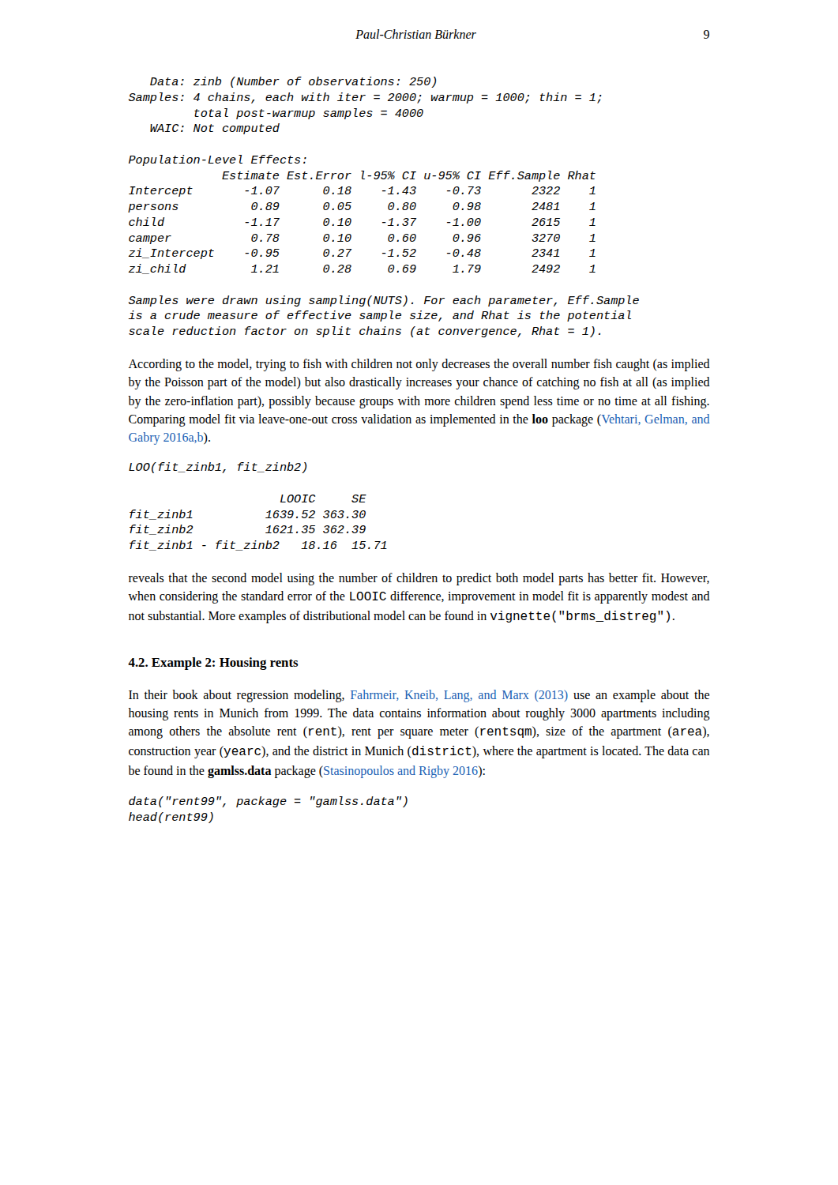Paul-Christian Bürkner 9
   Data: zinb (Number of observations: 250)
Samples: 4 chains, each with iter = 2000; warmup = 1000; thin = 1;
         total post-warmup samples = 4000
   WAIC: Not computed

Population-Level Effects:
             Estimate Est.Error l-95% CI u-95% CI Eff.Sample Rhat
Intercept       -1.07      0.18    -1.43    -0.73       2322    1
persons          0.89      0.05     0.80     0.98       2481    1
child           -1.17      0.10    -1.37    -1.00       2615    1
camper           0.78      0.10     0.60     0.96       3270    1
zi_Intercept    -0.95      0.27    -1.52    -0.48       2341    1
zi_child         1.21      0.28     0.69     1.79       2492    1

Samples were drawn using sampling(NUTS). For each parameter, Eff.Sample
is a crude measure of effective sample size, and Rhat is the potential
scale reduction factor on split chains (at convergence, Rhat = 1).
According to the model, trying to fish with children not only decreases the overall number fish caught (as implied by the Poisson part of the model) but also drastically increases your chance of catching no fish at all (as implied by the zero-inflation part), possibly because groups with more children spend less time or no time at all fishing. Comparing model fit via leave-one-out cross validation as implemented in the loo package (Vehtari, Gelman, and Gabry 2016a,b).
LOO(fit_zinb1, fit_zinb2)

                     LOOIC     SE
fit_zinb1          1639.52 363.30
fit_zinb2          1621.35 362.39
fit_zinb1 - fit_zinb2   18.16  15.71
reveals that the second model using the number of children to predict both model parts has better fit. However, when considering the standard error of the LOOIC difference, improvement in model fit is apparently modest and not substantial. More examples of distributional model can be found in vignette("brms_distreg").
4.2. Example 2: Housing rents
In their book about regression modeling, Fahrmeir, Kneib, Lang, and Marx (2013) use an example about the housing rents in Munich from 1999. The data contains information about roughly 3000 apartments including among others the absolute rent (rent), rent per square meter (rentsqm), size of the apartment (area), construction year (yearc), and the district in Munich (district), where the apartment is located. The data can be found in the gamlss.data package (Stasinopoulos and Rigby 2016):
data("rent99", package = "gamlss.data")
head(rent99)